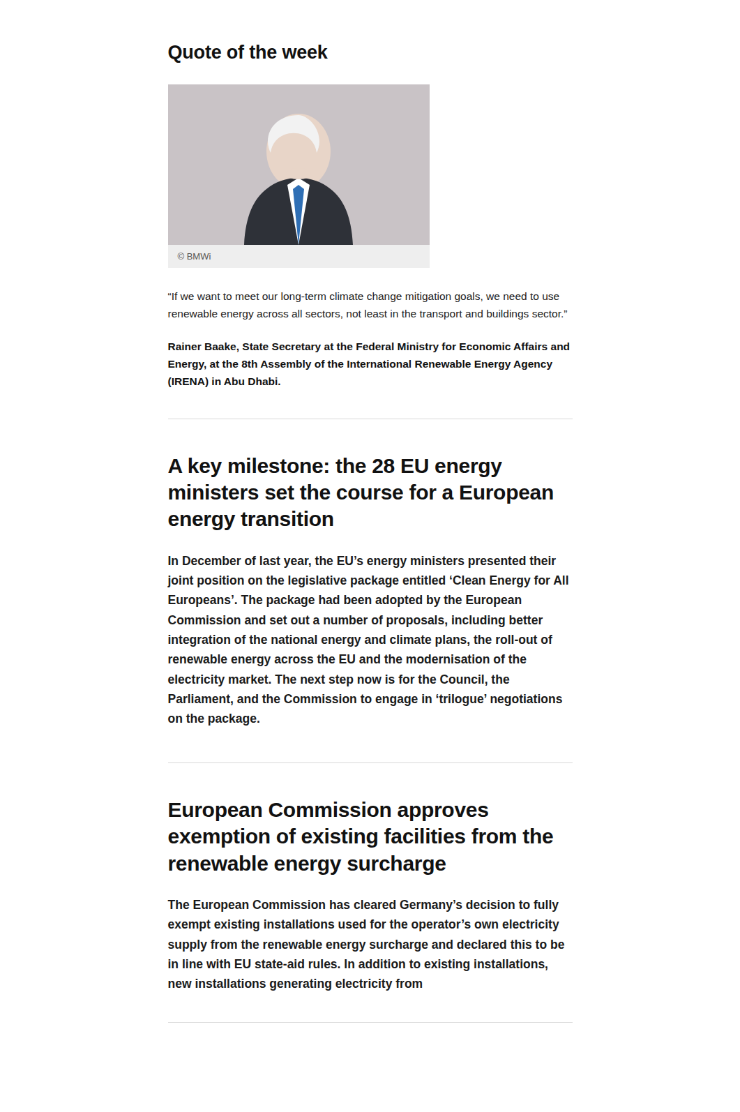Quote of the week
© BMWi
“If we want to meet our long-term climate change mitigation goals, we need to use renewable energy across all sectors, not least in the transport and buildings sector.”
Rainer Baake, State Secretary at the Federal Ministry for Economic Affairs and Energy, at the 8th Assembly of the International Renewable Energy Agency (IRENA) in Abu Dhabi.
A key milestone: the 28 EU energy ministers set the course for a European energy transition
In December of last year, the EU’s energy ministers presented their joint position on the legislative package entitled ‘Clean Energy for All Europeans’. The package had been adopted by the European Commission and set out a number of proposals, including better integration of the national energy and climate plans, the roll-out of renewable energy across the EU and the modernisation of the electricity market. The next step now is for the Council, the Parliament, and the Commission to engage in ‘trilogue’ negotiations on the package.
European Commission approves exemption of existing facilities from the renewable energy surcharge
The European Commission has cleared Germany’s decision to fully exempt existing installations used for the operator’s own electricity supply from the renewable energy surcharge and declared this to be in line with EU state-aid rules. In addition to existing installations, new installations generating electricity from